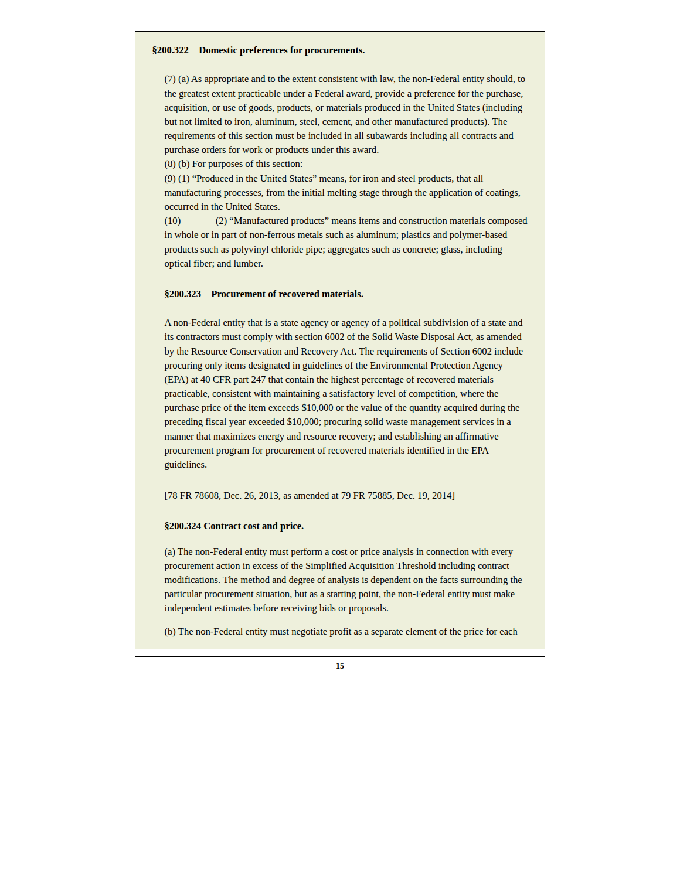§200.322 Domestic preferences for procurements.
(7) (a) As appropriate and to the extent consistent with law, the non-Federal entity should, to the greatest extent practicable under a Federal award, provide a preference for the purchase, acquisition, or use of goods, products, or materials produced in the United States (including but not limited to iron, aluminum, steel, cement, and other manufactured products). The requirements of this section must be included in all subawards including all contracts and purchase orders for work or products under this award.
(8) (b) For purposes of this section:
(9) (1) “Produced in the United States” means, for iron and steel products, that all manufacturing processes, from the initial melting stage through the application of coatings, occurred in the United States.
(10) (2) “Manufactured products” means items and construction materials composed in whole or in part of non-ferrous metals such as aluminum; plastics and polymer-based products such as polyvinyl chloride pipe; aggregates such as concrete; glass, including optical fiber; and lumber.
§200.323 Procurement of recovered materials.
A non-Federal entity that is a state agency or agency of a political subdivision of a state and its contractors must comply with section 6002 of the Solid Waste Disposal Act, as amended by the Resource Conservation and Recovery Act. The requirements of Section 6002 include procuring only items designated in guidelines of the Environmental Protection Agency (EPA) at 40 CFR part 247 that contain the highest percentage of recovered materials practicable, consistent with maintaining a satisfactory level of competition, where the purchase price of the item exceeds $10,000 or the value of the quantity acquired during the preceding fiscal year exceeded $10,000; procuring solid waste management services in a manner that maximizes energy and resource recovery; and establishing an affirmative procurement program for procurement of recovered materials identified in the EPA guidelines.
[78 FR 78608, Dec. 26, 2013, as amended at 79 FR 75885, Dec. 19, 2014]
§200.324 Contract cost and price.
(a) The non-Federal entity must perform a cost or price analysis in connection with every procurement action in excess of the Simplified Acquisition Threshold including contract modifications. The method and degree of analysis is dependent on the facts surrounding the particular procurement situation, but as a starting point, the non-Federal entity must make independent estimates before receiving bids or proposals.
(b) The non-Federal entity must negotiate profit as a separate element of the price for each
15